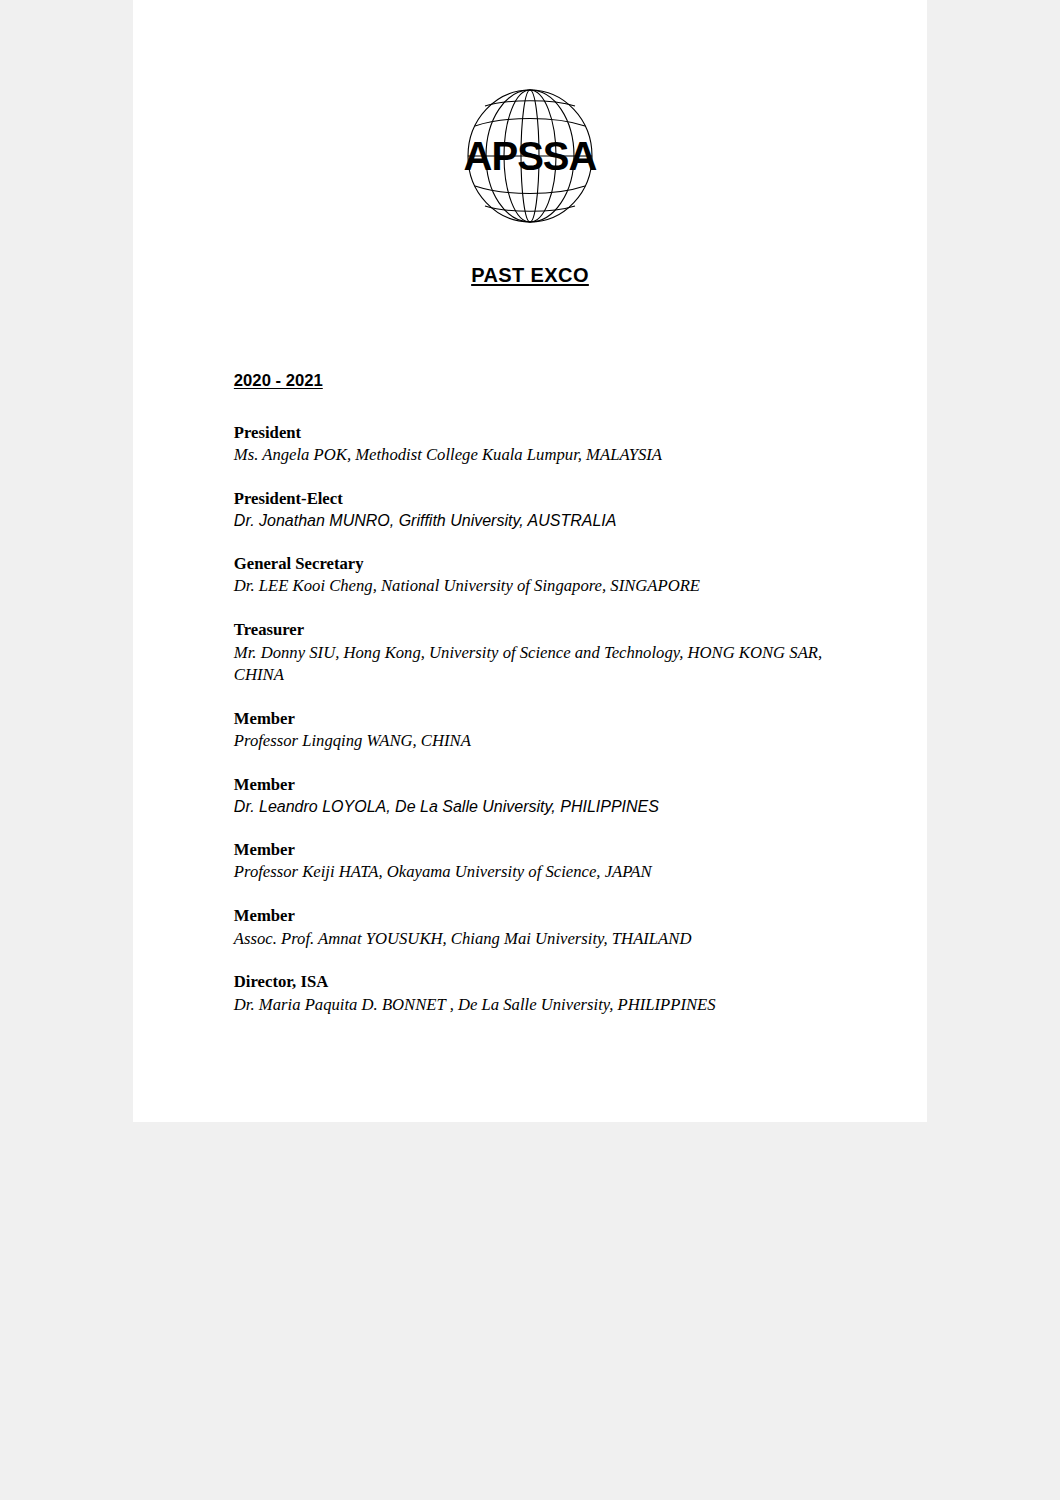APSSA
PAST EXCO
2020 - 2021
President
Ms. Angela POK, Methodist College Kuala Lumpur, MALAYSIA
President-Elect
Dr. Jonathan MUNRO, Griffith University, AUSTRALIA
General Secretary
Dr. LEE Kooi Cheng, National University of Singapore, SINGAPORE
Treasurer
Mr. Donny SIU, Hong Kong, University of Science and Technology, HONG KONG SAR, CHINA
Member
Professor Lingqing WANG, CHINA
Member
Dr. Leandro LOYOLA, De La Salle University, PHILIPPINES
Member
Professor Keiji HATA, Okayama University of Science, JAPAN
Member
Assoc. Prof. Amnat YOUSUKH, Chiang Mai University, THAILAND
Director, ISA
Dr. Maria Paquita D. BONNET , De La Salle University, PHILIPPINES